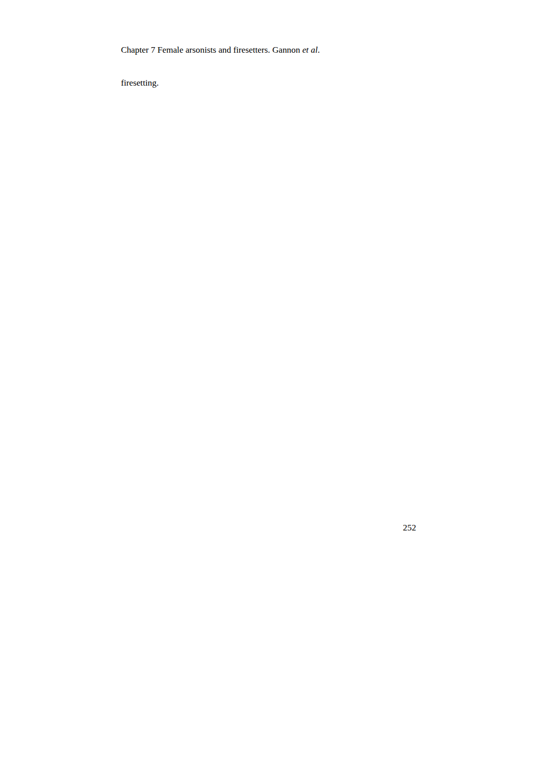Chapter 7 Female arsonists and firesetters. Gannon et al.
firesetting.
252